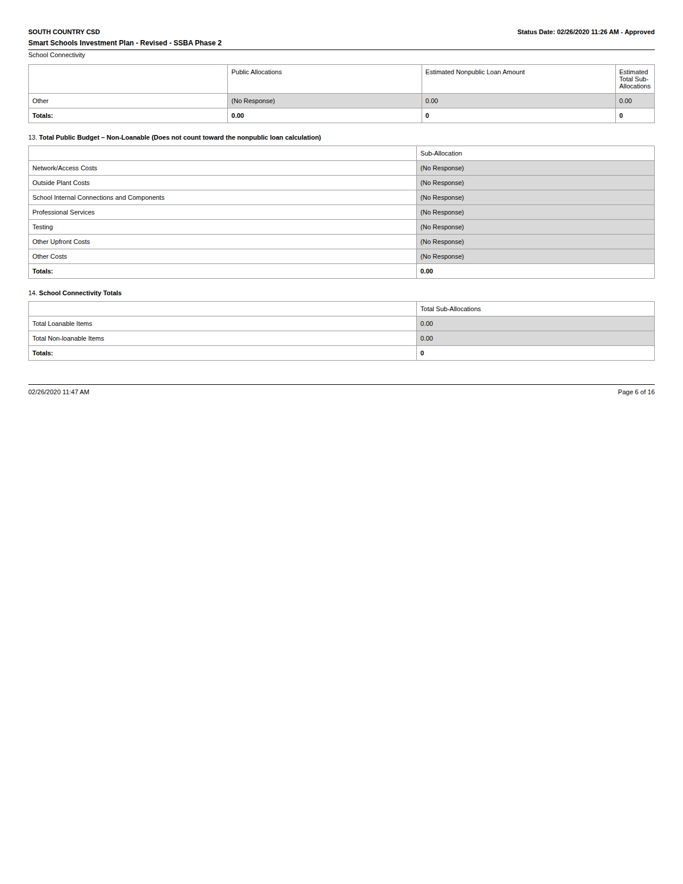SOUTH COUNTRY CSD
Status Date: 02/26/2020 11:26 AM - Approved
Smart Schools Investment Plan - Revised - SSBA Phase 2
School Connectivity
| | Public Allocations | Estimated Nonpublic Loan Amount | Estimated Total Sub-Allocations |
| --- | --- | --- | --- |
| Other | (No Response) | 0.00 | 0.00 |
| Totals: | 0.00 | 0 | 0 |
13. Total Public Budget – Non-Loanable (Does not count toward the nonpublic loan calculation)
| | Sub-Allocation |
| --- | --- |
| Network/Access Costs | (No Response) |
| Outside Plant Costs | (No Response) |
| School Internal Connections and Components | (No Response) |
| Professional Services | (No Response) |
| Testing | (No Response) |
| Other Upfront Costs | (No Response) |
| Other Costs | (No Response) |
| Totals: | 0.00 |
14. School Connectivity Totals
| | Total Sub-Allocations |
| --- | --- |
| Total Loanable Items | 0.00 |
| Total Non-loanable Items | 0.00 |
| Totals: | 0 |
02/26/2020 11:47 AM
Page 6 of 16